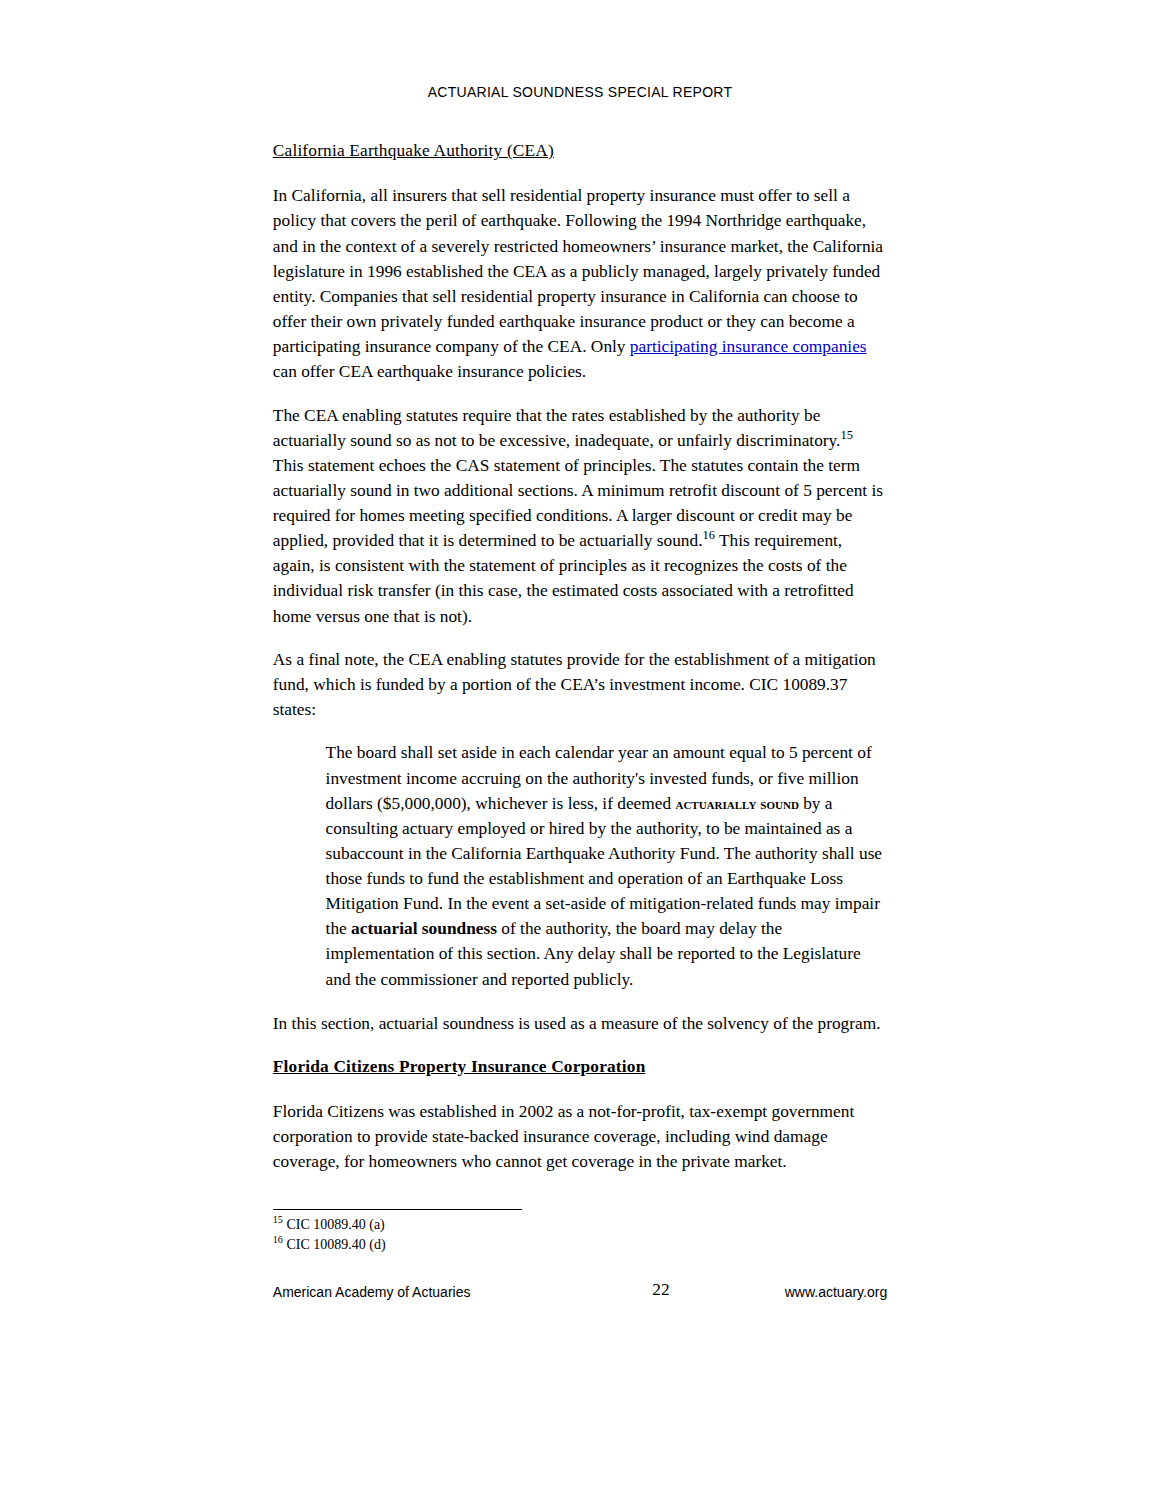ACTUARIAL SOUNDNESS SPECIAL REPORT
California Earthquake Authority (CEA)
In California, all insurers that sell residential property insurance must offer to sell a policy that covers the peril of earthquake. Following the 1994 Northridge earthquake, and in the context of a severely restricted homeowners’ insurance market, the California legislature in 1996 established the CEA as a publicly managed, largely privately funded entity. Companies that sell residential property insurance in California can choose to offer their own privately funded earthquake insurance product or they can become a participating insurance company of the CEA. Only participating insurance companies can offer CEA earthquake insurance policies.
The CEA enabling statutes require that the rates established by the authority be actuarially sound so as not to be excessive, inadequate, or unfairly discriminatory.15 This statement echoes the CAS statement of principles. The statutes contain the term actuarially sound in two additional sections. A minimum retrofit discount of 5 percent is required for homes meeting specified conditions. A larger discount or credit may be applied, provided that it is determined to be actuarially sound.16 This requirement, again, is consistent with the statement of principles as it recognizes the costs of the individual risk transfer (in this case, the estimated costs associated with a retrofitted home versus one that is not).
As a final note, the CEA enabling statutes provide for the establishment of a mitigation fund, which is funded by a portion of the CEA’s investment income. CIC 10089.37 states:
The board shall set aside in each calendar year an amount equal to 5 percent of investment income accruing on the authority's invested funds, or five million dollars ($5,000,000), whichever is less, if deemed actuarially sound by a consulting actuary employed or hired by the authority, to be maintained as a subaccount in the California Earthquake Authority Fund. The authority shall use those funds to fund the establishment and operation of an Earthquake Loss Mitigation Fund. In the event a set-aside of mitigation-related funds may impair the actuarial soundness of the authority, the board may delay the implementation of this section. Any delay shall be reported to the Legislature and the commissioner and reported publicly.
In this section, actuarial soundness is used as a measure of the solvency of the program.
Florida Citizens Property Insurance Corporation
Florida Citizens was established in 2002 as a not-for-profit, tax-exempt government corporation to provide state-backed insurance coverage, including wind damage coverage, for homeowners who cannot get coverage in the private market.
15 CIC 10089.40 (a)
16 CIC 10089.40 (d)
American Academy of Actuaries
22
www.actuary.org